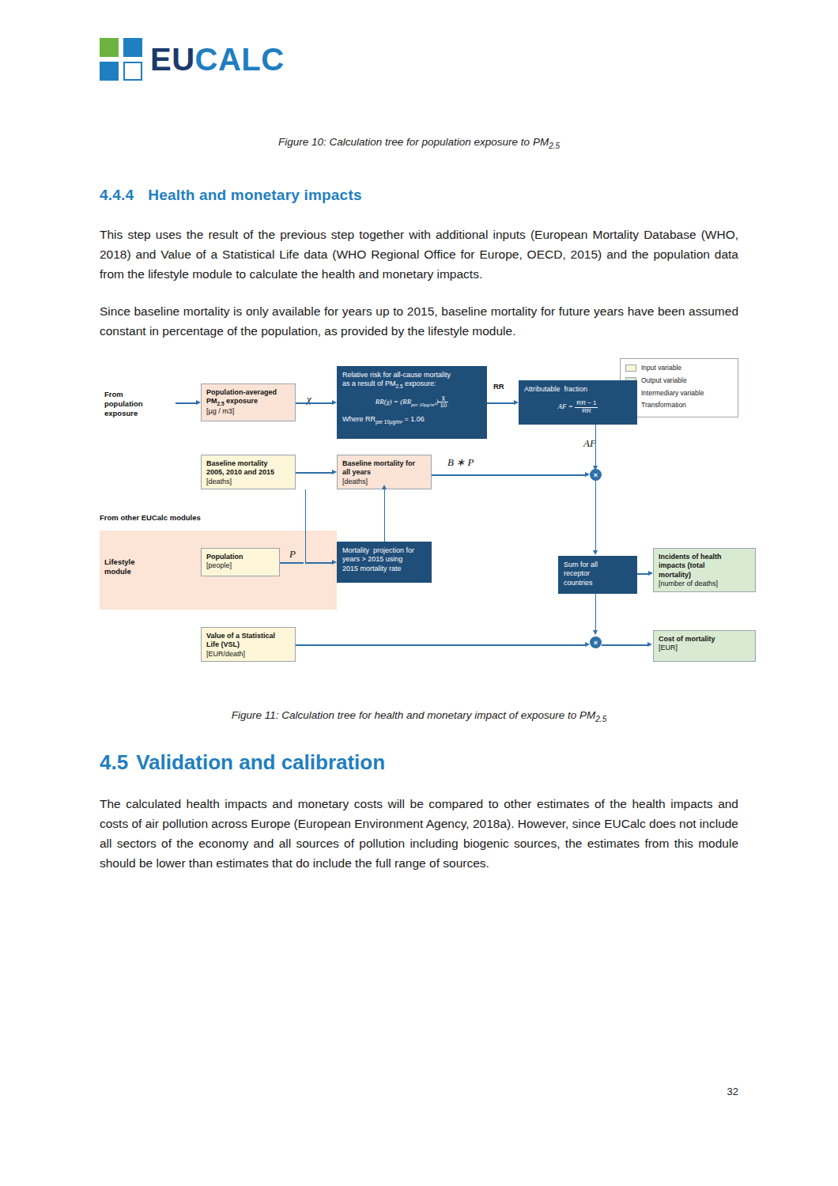EU CALC
Figure 10: Calculation tree for population exposure to PM2.5
4.4.4 Health and monetary impacts
This step uses the result of the previous step together with additional inputs (European Mortality Database (WHO, 2018) and Value of a Statistical Life data (WHO Regional Office for Europe, OECD, 2015) and the population data from the lifestyle module to calculate the health and monetary impacts.
Since baseline mortality is only available for years up to 2015, baseline mortality for future years have been assumed constant in percentage of the population, as provided by the lifestyle module.
Input variable
Output variable
Intermediary variable
Transformation
From
population
exposure
From other EUCalc modules
Lifestyle
module
Population-averaged
PM2.5 exposure
[µg / m3]
χ
Relative risk for all-cause mortality
as a result of PM2.5 exposure:
RR(χ) = (RRper 10µg/m³) χ 10
Where RRper 10µg/m³ = 1.06
RR
Attributable fraction
AF = RR − 1 RR
AF
Baseline mortality
2005, 2010 and 2015
[deaths]
Baseline mortality for
all years
[deaths]
B ∗ P
Population
[people]
P
Mortality projection for
years > 2015 using
2015 mortality rate
×
Sum for all
receptor
countries
Incidents of health
impacts (total
mortality)
[number of deaths]
Value of a Statistical
Life (VSL)
[EUR/death]
×
Cost of mortality
[EUR]
Figure 11: Calculation tree for health and monetary impact of exposure to PM2.5
4.5 Validation and calibration
The calculated health impacts and monetary costs will be compared to other estimates of the health impacts and costs of air pollution across Europe (European Environment Agency, 2018a). However, since EUCalc does not include all sectors of the economy and all sources of pollution including biogenic sources, the estimates from this module should be lower than estimates that do include the full range of sources.
32